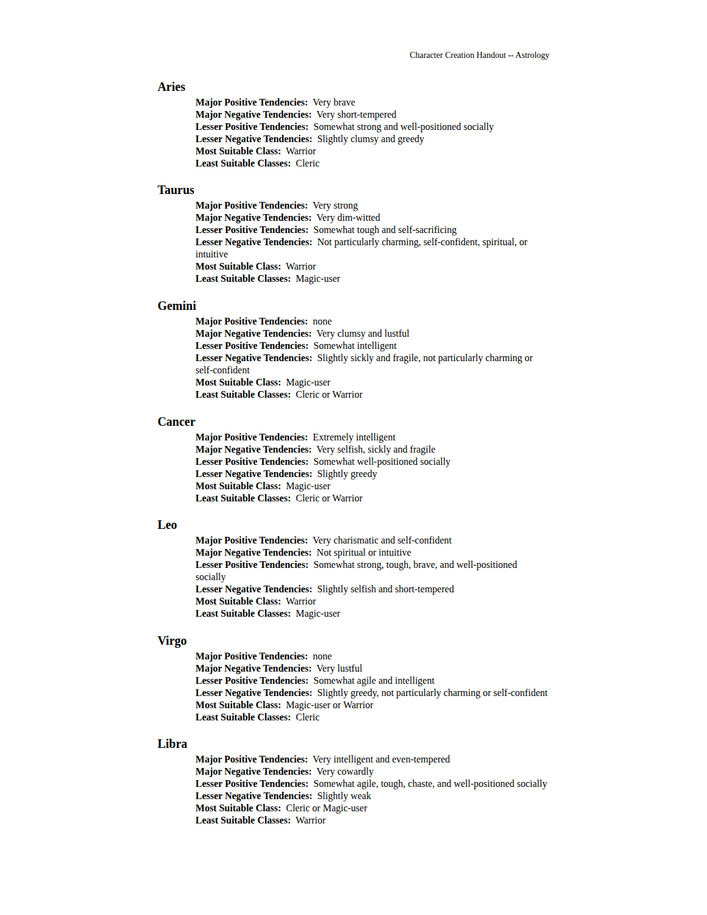Character Creation Handout -- Astrology
Aries
Major Positive Tendencies: Very brave
Major Negative Tendencies: Very short-tempered
Lesser Positive Tendencies: Somewhat strong and well-positioned socially
Lesser Negative Tendencies: Slightly clumsy and greedy
Most Suitable Class: Warrior
Least Suitable Classes: Cleric
Taurus
Major Positive Tendencies: Very strong
Major Negative Tendencies: Very dim-witted
Lesser Positive Tendencies: Somewhat tough and self-sacrificing
Lesser Negative Tendencies: Not particularly charming, self-confident, spiritual, or intuitive
Most Suitable Class: Warrior
Least Suitable Classes: Magic-user
Gemini
Major Positive Tendencies: none
Major Negative Tendencies: Very clumsy and lustful
Lesser Positive Tendencies: Somewhat intelligent
Lesser Negative Tendencies: Slightly sickly and fragile, not particularly charming or self-confident
Most Suitable Class: Magic-user
Least Suitable Classes: Cleric or Warrior
Cancer
Major Positive Tendencies: Extremely intelligent
Major Negative Tendencies: Very selfish, sickly and fragile
Lesser Positive Tendencies: Somewhat well-positioned socially
Lesser Negative Tendencies: Slightly greedy
Most Suitable Class: Magic-user
Least Suitable Classes: Cleric or Warrior
Leo
Major Positive Tendencies: Very charismatic and self-confident
Major Negative Tendencies: Not spiritual or intuitive
Lesser Positive Tendencies: Somewhat strong, tough, brave, and well-positioned socially
Lesser Negative Tendencies: Slightly selfish and short-tempered
Most Suitable Class: Warrior
Least Suitable Classes: Magic-user
Virgo
Major Positive Tendencies: none
Major Negative Tendencies: Very lustful
Lesser Positive Tendencies: Somewhat agile and intelligent
Lesser Negative Tendencies: Slightly greedy, not particularly charming or self-confident
Most Suitable Class: Magic-user or Warrior
Least Suitable Classes: Cleric
Libra
Major Positive Tendencies: Very intelligent and even-tempered
Major Negative Tendencies: Very cowardly
Lesser Positive Tendencies: Somewhat agile, tough, chaste, and well-positioned socially
Lesser Negative Tendencies: Slightly weak
Most Suitable Class: Cleric or Magic-user
Least Suitable Classes: Warrior